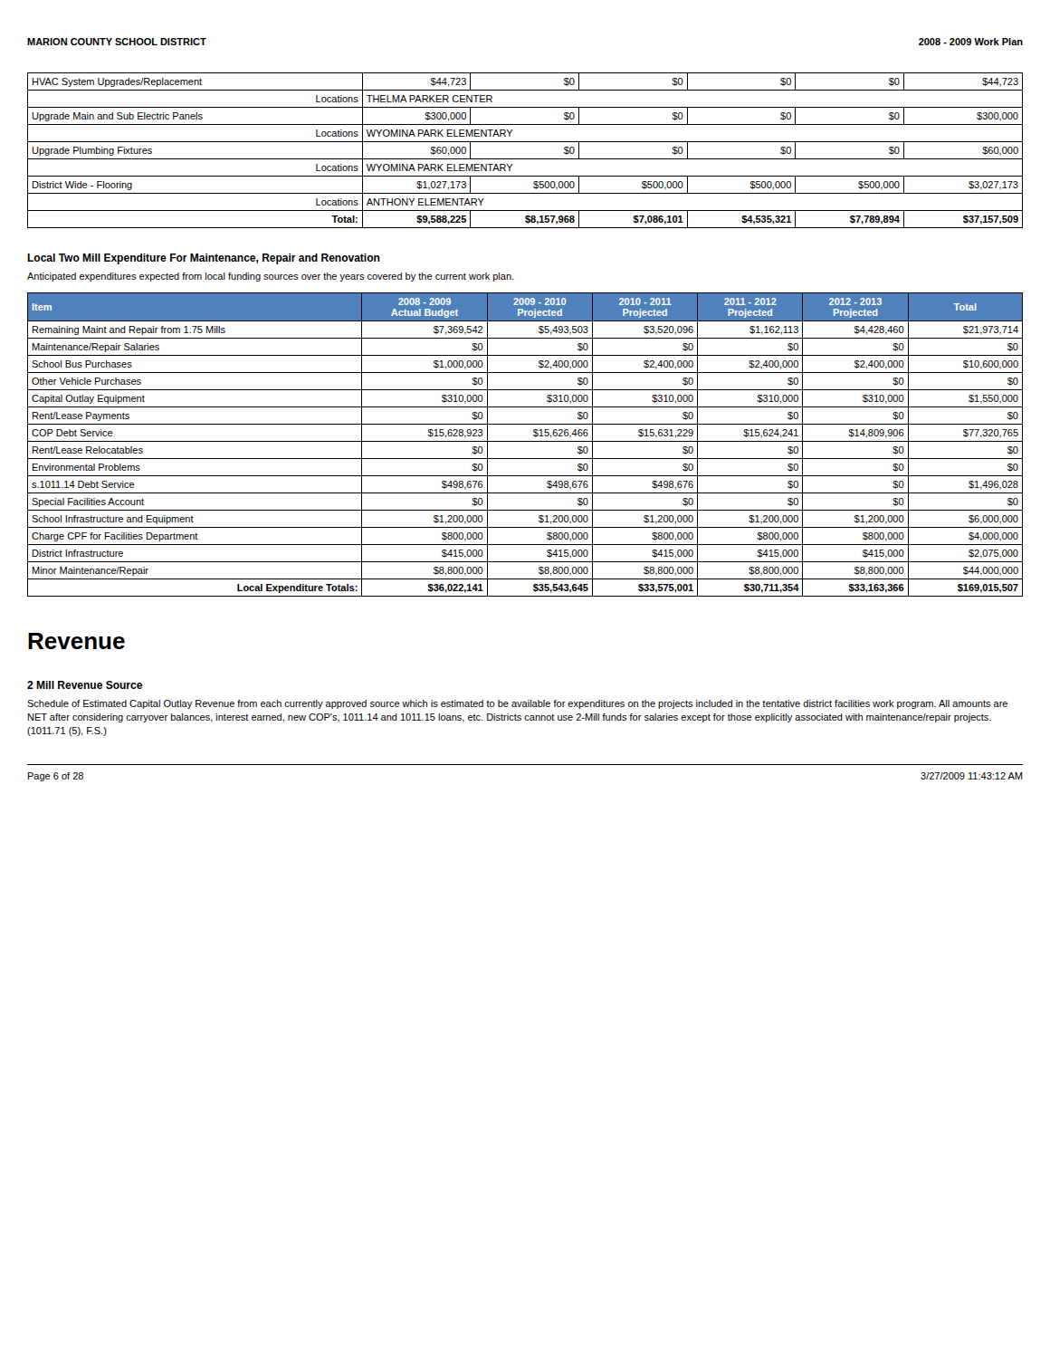MARION COUNTY SCHOOL DISTRICT
2008 - 2009 Work Plan
| HVAC System Upgrades/Replacement | $44,723 | $0 | $0 | $0 | $0 | $44,723 |
| Locations | THELMA PARKER CENTER |
| Upgrade Main and Sub Electric Panels | $300,000 | $0 | $0 | $0 | $0 | $300,000 |
| Locations | WYOMINA PARK ELEMENTARY |
| Upgrade Plumbing Fixtures | $60,000 | $0 | $0 | $0 | $0 | $60,000 |
| Locations | WYOMINA PARK ELEMENTARY |
| District Wide - Flooring | $1,027,173 | $500,000 | $500,000 | $500,000 | $500,000 | $3,027,173 |
| Locations | ANTHONY ELEMENTARY |
| Total: | $9,588,225 | $8,157,968 | $7,086,101 | $4,535,321 | $7,789,894 | $37,157,509 |
Local Two Mill Expenditure For Maintenance, Repair and Renovation
Anticipated expenditures expected from local funding sources over the years covered by the current work plan.
| Item | 2008 - 2009 Actual Budget | 2009 - 2010 Projected | 2010 - 2011 Projected | 2011 - 2012 Projected | 2012 - 2013 Projected | Total |
| --- | --- | --- | --- | --- | --- | --- |
| Remaining Maint and Repair from 1.75 Mills | $7,369,542 | $5,493,503 | $3,520,096 | $1,162,113 | $4,428,460 | $21,973,714 |
| Maintenance/Repair Salaries | $0 | $0 | $0 | $0 | $0 | $0 |
| School Bus Purchases | $1,000,000 | $2,400,000 | $2,400,000 | $2,400,000 | $2,400,000 | $10,600,000 |
| Other Vehicle Purchases | $0 | $0 | $0 | $0 | $0 | $0 |
| Capital Outlay Equipment | $310,000 | $310,000 | $310,000 | $310,000 | $310,000 | $1,550,000 |
| Rent/Lease Payments | $0 | $0 | $0 | $0 | $0 | $0 |
| COP Debt Service | $15,628,923 | $15,626,466 | $15,631,229 | $15,624,241 | $14,809,906 | $77,320,765 |
| Rent/Lease Relocatables | $0 | $0 | $0 | $0 | $0 | $0 |
| Environmental Problems | $0 | $0 | $0 | $0 | $0 | $0 |
| s.1011.14 Debt Service | $498,676 | $498,676 | $498,676 | $0 | $0 | $1,496,028 |
| Special Facilities Account | $0 | $0 | $0 | $0 | $0 | $0 |
| School Infrastructure and Equipment | $1,200,000 | $1,200,000 | $1,200,000 | $1,200,000 | $1,200,000 | $6,000,000 |
| Charge CPF for Facilities Department | $800,000 | $800,000 | $800,000 | $800,000 | $800,000 | $4,000,000 |
| District Infrastructure | $415,000 | $415,000 | $415,000 | $415,000 | $415,000 | $2,075,000 |
| Minor Maintenance/Repair | $8,800,000 | $8,800,000 | $8,800,000 | $8,800,000 | $8,800,000 | $44,000,000 |
| Local Expenditure Totals: | $36,022,141 | $35,543,645 | $33,575,001 | $30,711,354 | $33,163,366 | $169,015,507 |
Revenue
2 Mill Revenue Source
Schedule of Estimated Capital Outlay Revenue from each currently approved source which is estimated to be available for expenditures on the projects included in the tentative district facilities work program. All amounts are NET after considering carryover balances, interest earned, new COP's, 1011.14 and 1011.15 loans, etc. Districts cannot use 2-Mill funds for salaries except for those explicitly associated with maintenance/repair projects. (1011.71 (5), F.S.)
Page 6 of 28
3/27/2009 11:43:12 AM